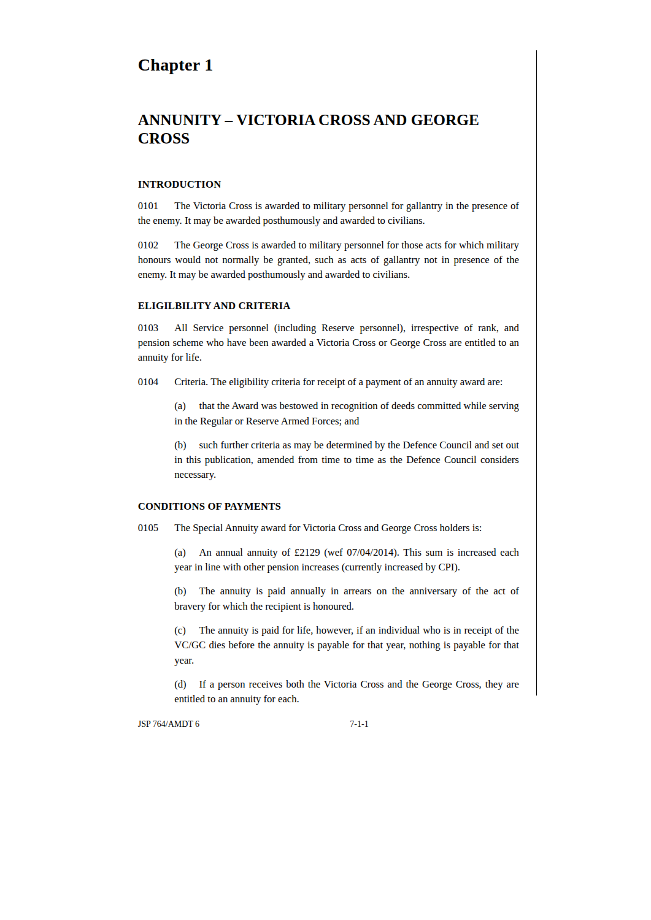Chapter 1
Annunity – Victoria Cross and George Cross
Introduction
0101 The Victoria Cross is awarded to military personnel for gallantry in the presence of the enemy. It may be awarded posthumously and awarded to civilians.
0102 The George Cross is awarded to military personnel for those acts for which military honours would not normally be granted, such as acts of gallantry not in presence of the enemy. It may be awarded posthumously and awarded to civilians.
Eligilbility and Criteria
0103 All Service personnel (including Reserve personnel), irrespective of rank, and pension scheme who have been awarded a Victoria Cross or George Cross are entitled to an annuity for life.
0104 Criteria. The eligibility criteria for receipt of a payment of an annuity award are:
(a) that the Award was bestowed in recognition of deeds committed while serving in the Regular or Reserve Armed Forces; and
(b) such further criteria as may be determined by the Defence Council and set out in this publication, amended from time to time as the Defence Council considers necessary.
Conditions of Payments
0105 The Special Annuity award for Victoria Cross and George Cross holders is:
(a) An annual annuity of £2129 (wef 07/04/2014). This sum is increased each year in line with other pension increases (currently increased by CPI).
(b) The annuity is paid annually in arrears on the anniversary of the act of bravery for which the recipient is honoured.
(c) The annuity is paid for life, however, if an individual who is in receipt of the VC/GC dies before the annuity is payable for that year, nothing is payable for that year.
(d) If a person receives both the Victoria Cross and the George Cross, they are entitled to an annuity for each.
JSP 764/AMDT 6
7-1-1